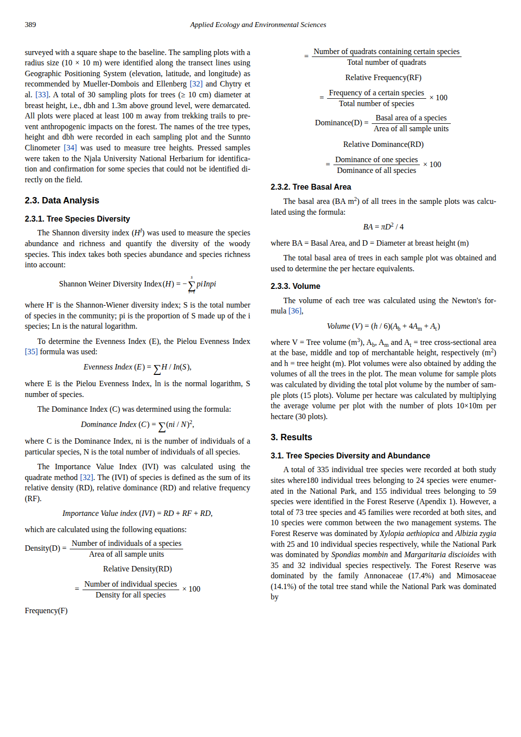389 Applied Ecology and Environmental Sciences
surveyed with a square shape to the baseline. The sampling plots with a radius size (10 × 10 m) were identified along the transect lines using Geographic Positioning System (elevation, latitude, and longitude) as recommended by Mueller-Dombois and Ellenberg [32] and Chytry et al. [33]. A total of 30 sampling plots for trees (≥ 10 cm) diameter at breast height, i.e., dbh and 1.3m above ground level, were demarcated. All plots were placed at least 100 m away from trekking trails to prevent anthropogenic impacts on the forest. The names of the tree types, height and dbh were recorded in each sampling plot and the Sunnto Clinometer [34] was used to measure tree heights. Pressed samples were taken to the Njala University National Herbarium for identification and confirmation for some species that could not be identified directly on the field.
2.3. Data Analysis
2.3.1. Tree Species Diversity
The Shannon diversity index (HI) was used to measure the species abundance and richness and quantify the diversity of the woody species. This index takes both species abundance and species richness into account:
Shannon Weiner Diversity Index (H ) = −s∑i=1 pi Inpi
where H' is the Shannon-Wiener diversity index; S is the total number of species in the community; pi is the proportion of S made up of the i species; Ln is the natural logarithm.
To determine the Evenness Index (E), the Pielou Evenness Index [35] formula was used:
Evenness Index (E ) = ∑H / In(S ),
where E is the Pielou Evenness Index, ln is the normal logarithm, S number of species.
The Dominance Index (C) was determined using the formula:
Dominance Index (C ) = ∑(ni / N )2,
where C is the Dominance Index, ni is the number of individuals of a particular species, N is the total number of individuals of all species.
The Importance Value Index (IVI) was calculated using the quadrate method [32]. The (IVI) of species is defined as the sum of its relative density (RD), relative dominance (RD) and relative frequency (RF).
Importance Value index (IVI ) = RD + RF + RD,
which are calculated using the following equations:
Density(D) = Number of individuals of a species Area of all sample units
Relative Density(RD)
= Number of individual species Density for all species × 100
Frequency(F)
= Number of quadrats containing certain species Total number of quadrats
Relative Frequency(RF)
= Frequency of a certain species Total number of species × 100
Dominance(D) = Basal area of a species Area of all sample units
Relative Dominance(RD)
= Dominance of one species Dominance of all species × 100
2.3.2. Tree Basal Area
The basal area (BA m2) of all trees in the sample plots was calculated using the formula:
BA = πD2 / 4
where BA = Basal Area, and D = Diameter at breast height (m)
The total basal area of trees in each sample plot was obtained and used to determine the per hectare equivalents.
2.3.3. Volume
The volume of each tree was calculated using the Newton's formula [36],
Volume (V ) = (h / 6)(Ab + 4Am + At )
where V = Tree volume (m3), Ab, Am and At = tree cross-sectional area at the base, middle and top of merchantable height, respectively (m2) and h = tree height (m). Plot volumes were also obtained by adding the volumes of all the trees in the plot. The mean volume for sample plots was calculated by dividing the total plot volume by the number of sample plots (15 plots). Volume per hectare was calculated by multiplying the average volume per plot with the number of plots 10×10m per hectare (30 plots).
3. Results
3.1. Tree Species Diversity and Abundance
A total of 335 individual tree species were recorded at both study sites where180 individual trees belonging to 24 species were enumerated in the National Park, and 155 individual trees belonging to 59 species were identified in the Forest Reserve (Apendix 1). However, a total of 73 tree species and 45 families were recorded at both sites, and 10 species were common between the two management systems. The Forest Reserve was dominated by Xylopia aethiopica and Albizia zygia with 25 and 10 individual species respectively, while the National Park was dominated by Spondias mombin and Margaritaria discioides with 35 and 32 individual species respectively. The Forest Reserve was dominated by the family Annonaceae (17.4%) and Mimosaceae (14.1%) of the total tree stand while the National Park was dominated by